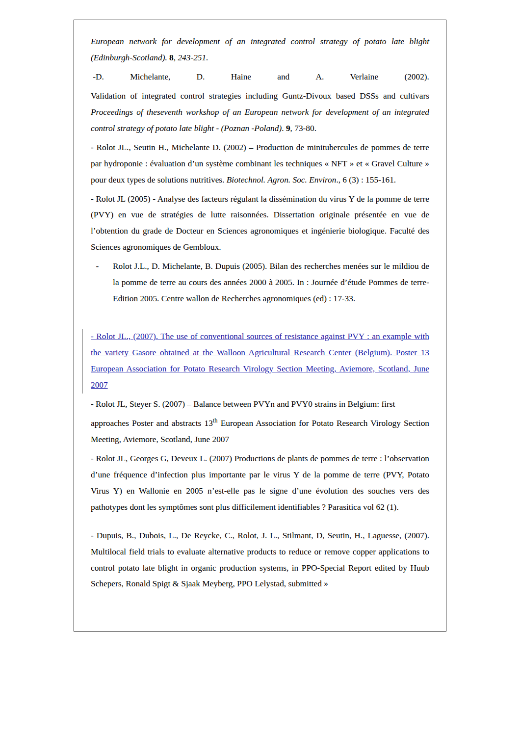European network for development of an integrated control strategy of potato late blight (Edinburgh-Scotland). 8, 243-251.
-D. Michelante, D. Haine and A. Verlaine (2002).
Validation of integrated control strategies including Guntz-Divoux based DSSs and cultivars Proceedings of theseventh workshop of an European network for development of an integrated control strategy of potato late blight - (Poznan -Poland). 9, 73-80.
- Rolot JL., Seutin H., Michelante D. (2002) – Production de minitubercules de pommes de terre par hydroponie : évaluation d’un système combinant les techniques « NFT » et « Gravel Culture » pour deux types de solutions nutritives. Biotechnol. Agron. Soc. Environ., 6 (3) : 155-161.
- Rolot JL (2005) - Analyse des facteurs régulant la dissémination du virus Y de la pomme de terre (PVY) en vue de stratégies de lutte raisonnées. Dissertation originale présentée en vue de l’obtention du grade de Docteur en Sciences agronomiques et ingénierie biologique. Faculté des Sciences agronomiques de Gembloux.
Rolot J.L., D. Michelante, B. Dupuis (2005). Bilan des recherches menées sur le mildiou de la pomme de terre au cours des années 2000 à 2005. In : Journée d’étude Pommes de terre-Edition 2005. Centre wallon de Recherches agronomiques (ed) : 17-33.
- Rolot JL., (2007). The use of conventional sources of resistance against PVY : an example with the variety Gasore obtained at the Walloon Agricultural Research Center (Belgium). Poster 13 European Association for Potato Research Virology Section Meeting, Aviemore, Scotland, June 2007
- Rolot JL, Steyer S. (2007) – Balance between PVYn and PVY0 strains in Belgium: first
approaches Poster and abstracts 13th European Association for Potato Research Virology Section Meeting, Aviemore, Scotland, June 2007
- Rolot JL, Georges G, Deveux L. (2007) Productions de plants de pommes de terre : l’observation d’une fréquence d’infection plus importante par le virus Y de la pomme de terre (PVY, Potato Virus Y) en Wallonie en 2005 n’est-elle pas le signe d’une évolution des souches vers des pathotypes dont les symptômes sont plus difficilement identifiables ? Parasitica vol 62 (1).
- Dupuis, B., Dubois, L., De Reycke, C., Rolot, J. L., Stilmant, D, Seutin, H., Laguesse, (2007). Multilocal field trials to evaluate alternative products to reduce or remove copper applications to control potato late blight in organic production systems, in PPO-Special Report edited by Huub Schepers, Ronald Spigt & Sjaak Meyberg, PPO Lelystad, submitted »